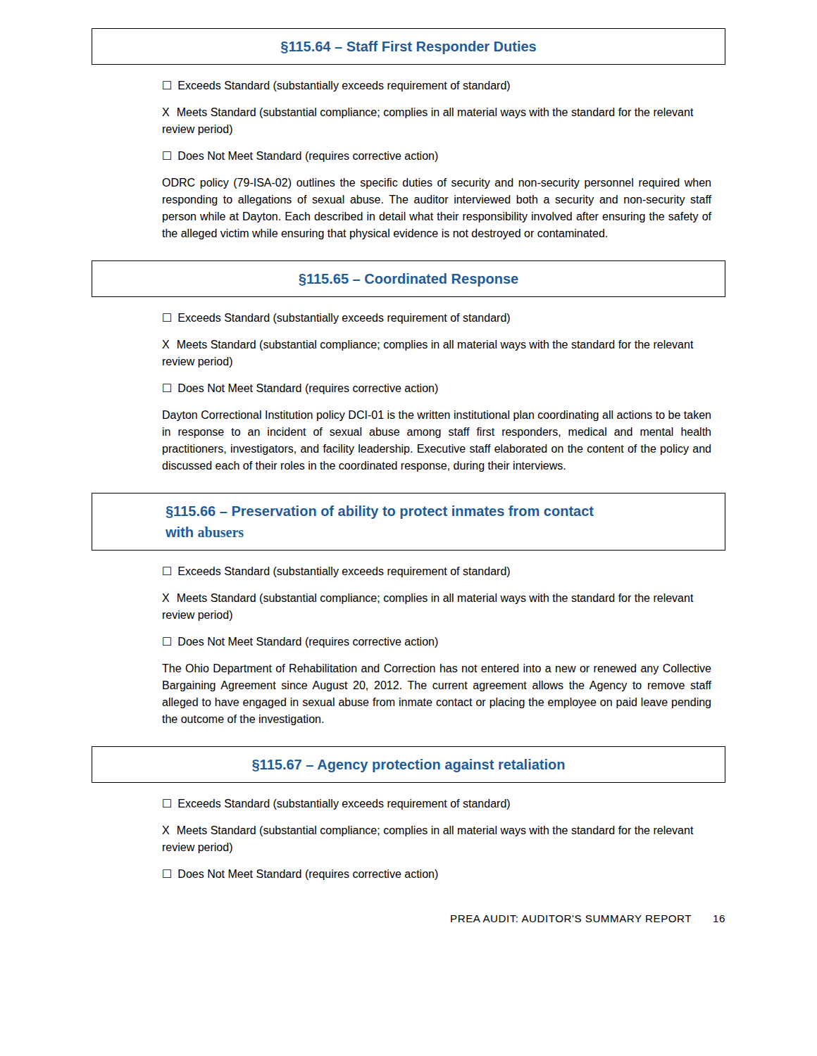§115.64 – Staff First Responder Duties
☐Exceeds Standard (substantially exceeds requirement of standard)
XMeets Standard (substantial compliance; complies in all material ways with the standard for the relevant review period)
☐Does Not Meet Standard (requires corrective action)
ODRC policy (79-ISA-02) outlines the specific duties of security and non-security personnel required when responding to allegations of sexual abuse. The auditor interviewed both a security and non-security staff person while at Dayton. Each described in detail what their responsibility involved after ensuring the safety of the alleged victim while ensuring that physical evidence is not destroyed or contaminated.
§115.65 – Coordinated Response
☐Exceeds Standard (substantially exceeds requirement of standard)
XMeets Standard (substantial compliance; complies in all material ways with the standard for the relevant review period)
☐Does Not Meet Standard (requires corrective action)
Dayton Correctional Institution policy DCI-01 is the written institutional plan coordinating all actions to be taken in response to an incident of sexual abuse among staff first responders, medical and mental health practitioners, investigators, and facility leadership. Executive staff elaborated on the content of the policy and discussed each of their roles in the coordinated response, during their interviews.
§115.66 – Preservation of ability to protect inmates from contactwith abusers
☐Exceeds Standard (substantially exceeds requirement of standard)
XMeets Standard (substantial compliance; complies in all material ways with the standard for the relevant review period)
☐Does Not Meet Standard (requires corrective action)
The Ohio Department of Rehabilitation and Correction has not entered into a new or renewed any Collective Bargaining Agreement since August 20, 2012. The current agreement allows the Agency to remove staff alleged to have engaged in sexual abuse from inmate contact or placing the employee on paid leave pending the outcome of the investigation.
§115.67 – Agency protection against retaliation
☐Exceeds Standard (substantially exceeds requirement of standard)
XMeets Standard (substantial compliance; complies in all material ways with the standard for the relevant review period)
☐Does Not Meet Standard (requires corrective action)
PREA AUDIT: AUDITOR'S SUMMARY REPORT16